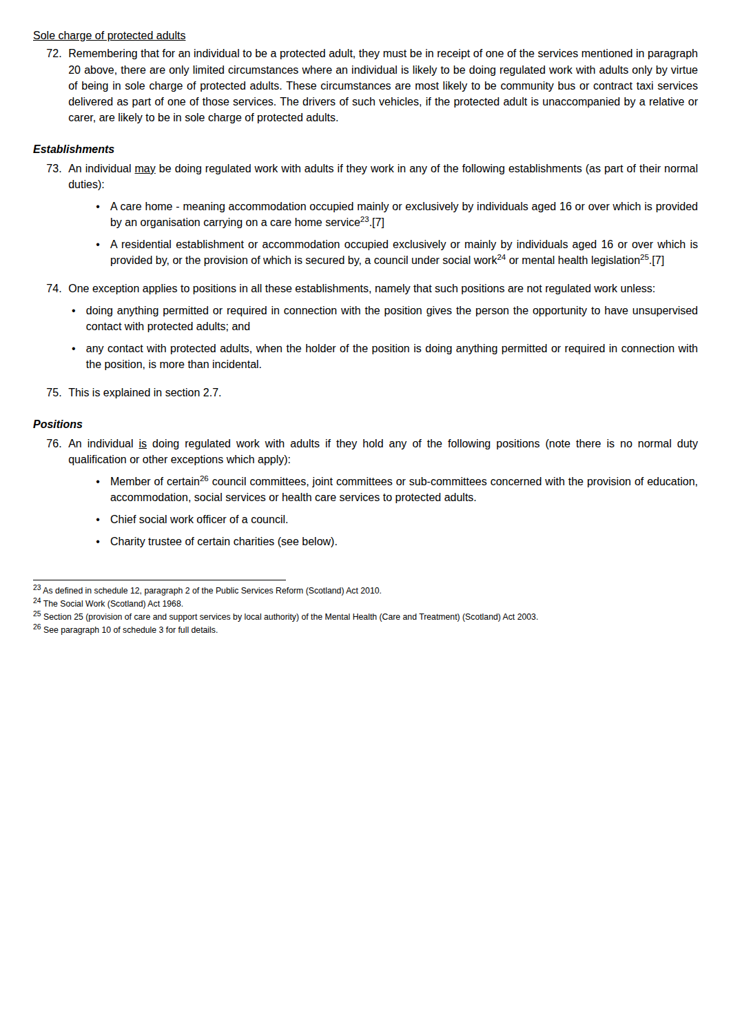Sole charge of protected adults
72. Remembering that for an individual to be a protected adult, they must be in receipt of one of the services mentioned in paragraph 20 above, there are only limited circumstances where an individual is likely to be doing regulated work with adults only by virtue of being in sole charge of protected adults. These circumstances are most likely to be community bus or contract taxi services delivered as part of one of those services. The drivers of such vehicles, if the protected adult is unaccompanied by a relative or carer, are likely to be in sole charge of protected adults.
Establishments
73. An individual may be doing regulated work with adults if they work in any of the following establishments (as part of their normal duties):
A care home - meaning accommodation occupied mainly or exclusively by individuals aged 16 or over which is provided by an organisation carrying on a care home service23.[7]
A residential establishment or accommodation occupied exclusively or mainly by individuals aged 16 or over which is provided by, or the provision of which is secured by, a council under social work24 or mental health legislation25.[7]
74. One exception applies to positions in all these establishments, namely that such positions are not regulated work unless:
doing anything permitted or required in connection with the position gives the person the opportunity to have unsupervised contact with protected adults; and
any contact with protected adults, when the holder of the position is doing anything permitted or required in connection with the position, is more than incidental.
75. This is explained in section 2.7.
Positions
76. An individual is doing regulated work with adults if they hold any of the following positions (note there is no normal duty qualification or other exceptions which apply):
Member of certain26 council committees, joint committees or sub-committees concerned with the provision of education, accommodation, social services or health care services to protected adults.
Chief social work officer of a council.
Charity trustee of certain charities (see below).
23 As defined in schedule 12, paragraph 2 of the Public Services Reform (Scotland) Act 2010.
24 The Social Work (Scotland) Act 1968.
25 Section 25 (provision of care and support services by local authority) of the Mental Health (Care and Treatment) (Scotland) Act 2003.
26 See paragraph 10 of schedule 3 for full details.